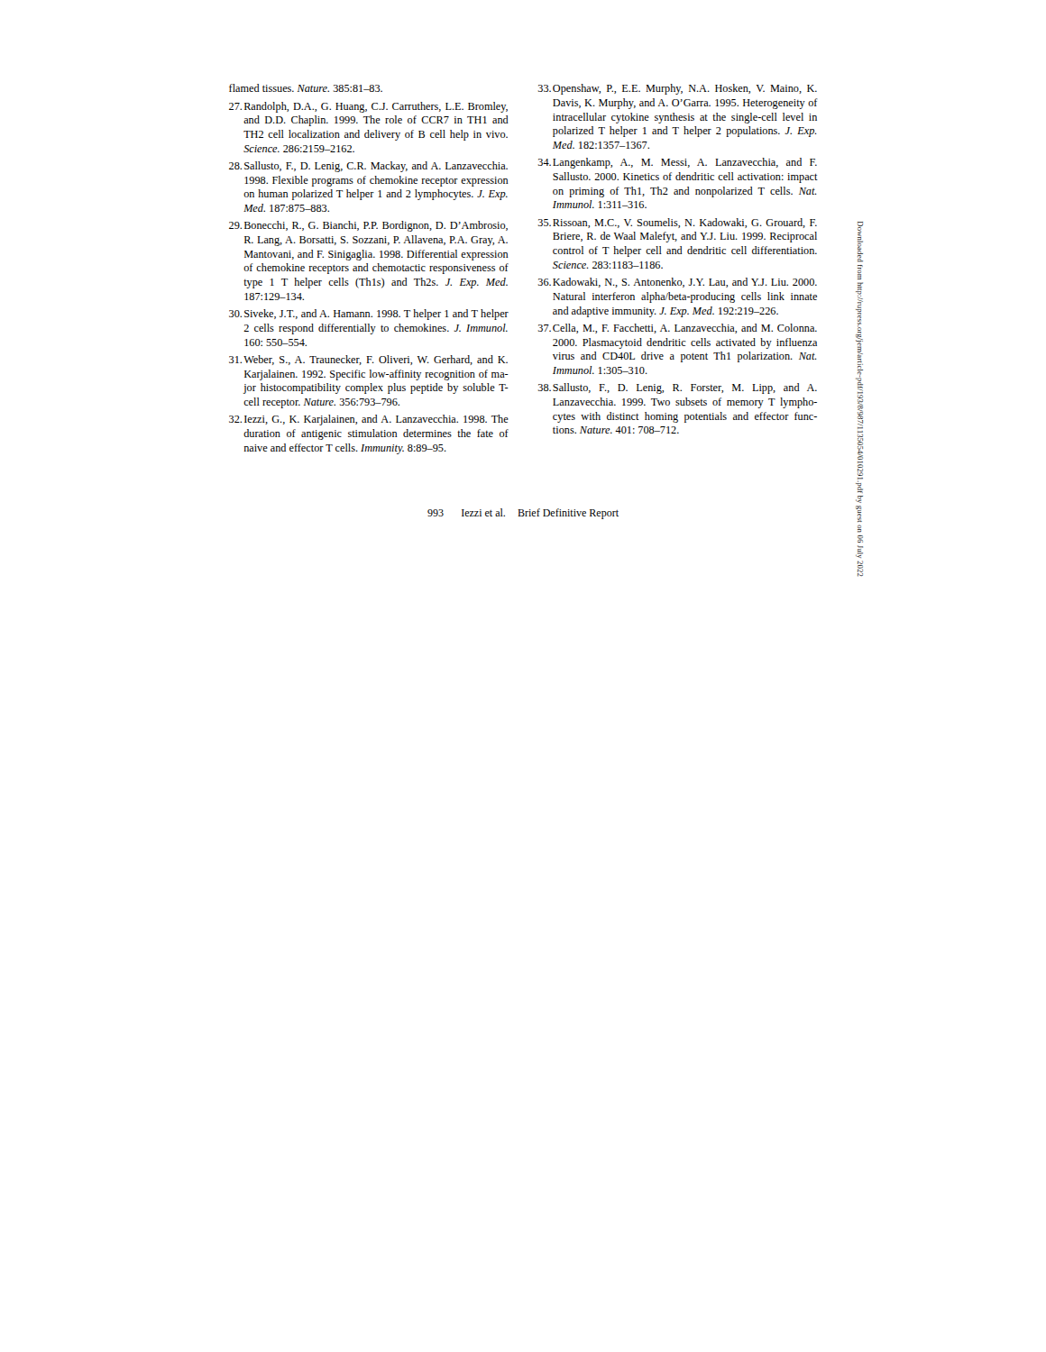Downloaded from http://rupress.org/jem/article-pdf/193/8/987/1135054/010291.pdf by guest on 06 July 2022
flamed tissues. Nature. 385:81–83.
27. Randolph, D.A., G. Huang, C.J. Carruthers, L.E. Bromley, and D.D. Chaplin. 1999. The role of CCR7 in TH1 and TH2 cell localization and delivery of B cell help in vivo. Science. 286:2159–2162.
28. Sallusto, F., D. Lenig, C.R. Mackay, and A. Lanzavecchia. 1998. Flexible programs of chemokine receptor expression on human polarized T helper 1 and 2 lymphocytes. J. Exp. Med. 187:875–883.
29. Bonecchi, R., G. Bianchi, P.P. Bordignon, D. D’Ambrosio, R. Lang, A. Borsatti, S. Sozzani, P. Allavena, P.A. Gray, A. Mantovani, and F. Sinigaglia. 1998. Differential expression of chemokine receptors and chemotactic responsiveness of type 1 T helper cells (Th1s) and Th2s. J. Exp. Med. 187:129–134.
30. Siveke, J.T., and A. Hamann. 1998. T helper 1 and T helper 2 cells respond differentially to chemokines. J. Immunol. 160: 550–554.
31. Weber, S., A. Traunecker, F. Oliveri, W. Gerhard, and K. Karjalainen. 1992. Specific low-affinity recognition of major histocompatibility complex plus peptide by soluble T-cell receptor. Nature. 356:793–796.
32. Iezzi, G., K. Karjalainen, and A. Lanzavecchia. 1998. The duration of antigenic stimulation determines the fate of naive and effector T cells. Immunity. 8:89–95.
33. Openshaw, P., E.E. Murphy, N.A. Hosken, V. Maino, K. Davis, K. Murphy, and A. O’Garra. 1995. Heterogeneity of intracellular cytokine synthesis at the single-cell level in polarized T helper 1 and T helper 2 populations. J. Exp. Med. 182:1357–1367.
34. Langenkamp, A., M. Messi, A. Lanzavecchia, and F. Sallusto. 2000. Kinetics of dendritic cell activation: impact on priming of Th1, Th2 and nonpolarized T cells. Nat. Immunol. 1:311–316.
35. Rissoan, M.C., V. Soumelis, N. Kadowaki, G. Grouard, F. Briere, R. de Waal Malefyt, and Y.J. Liu. 1999. Reciprocal control of T helper cell and dendritic cell differentiation. Science. 283:1183–1186.
36. Kadowaki, N., S. Antonenko, J.Y. Lau, and Y.J. Liu. 2000. Natural interferon alpha/beta-producing cells link innate and adaptive immunity. J. Exp. Med. 192:219–226.
37. Cella, M., F. Facchetti, A. Lanzavecchia, and M. Colonna. 2000. Plasmacytoid dendritic cells activated by influenza virus and CD40L drive a potent Th1 polarization. Nat. Immunol. 1:305–310.
38. Sallusto, F., D. Lenig, R. Forster, M. Lipp, and A. Lanzavecchia. 1999. Two subsets of memory T lymphocytes with distinct homing potentials and effector functions. Nature. 401: 708–712.
993 Iezzi et al. Brief Definitive Report